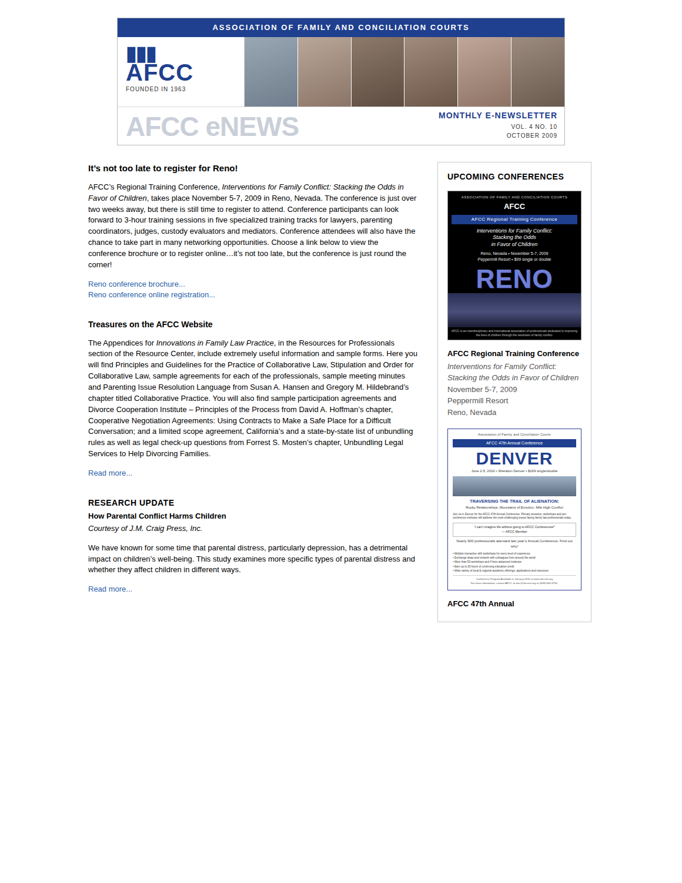ASSOCIATION OF FAMILY AND CONCILIATION COURTS
▮▮▮
AFCC
FOUNDED IN 1963
AFCC eNEWS
MONTHLY E-NEWSLETTER
VOL. 4 NO. 10
OCTOBER 2009
It’s not too late to register for Reno!
AFCC’s Regional Training Conference, Interventions for Family Conflict: Stacking the Odds in Favor of Children, takes place November 5-7, 2009 in Reno, Nevada. The conference is just over two weeks away, but there is still time to register to attend. Conference participants can look forward to 3-hour training sessions in five specialized training tracks for lawyers, parenting coordinators, judges, custody evaluators and mediators. Conference attendees will also have the chance to take part in many networking opportunities. Choose a link below to view the conference brochure or to register online…it’s not too late, but the conference is just round the corner!
Reno conference brochure...
Reno conference online registration...
Treasures on the AFCC Website
The Appendices for Innovations in Family Law Practice, in the Resources for Professionals section of the Resource Center, include extremely useful information and sample forms. Here you will find Principles and Guidelines for the Practice of Collaborative Law, Stipulation and Order for Collaborative Law, sample agreements for each of the professionals, sample meeting minutes and Parenting Issue Resolution Language from Susan A. Hansen and Gregory M. Hildebrand’s chapter titled Collaborative Practice. You will also find sample participation agreements and Divorce Cooperation Institute – Principles of the Process from David A. Hoffman’s chapter, Cooperative Negotiation Agreements: Using Contracts to Make a Safe Place for a Difficult Conversation; and a limited scope agreement, California’s and a state-by-state list of unbundling rules as well as legal check-up questions from Forrest S. Mosten’s chapter, Unbundling Legal Services to Help Divorcing Families.
Read more...
RESEARCH UPDATE
How Parental Conflict Harms Children
Courtesy of J.M. Craig Press, Inc.
We have known for some time that parental distress, particularly depression, has a detrimental impact on children’s well-being. This study examines more specific types of parental distress and whether they affect children in different ways.
Read more...
UPCOMING CONFERENCES
ASSOCIATION OF FAMILY AND CONCILIATION COURTS
AFCC
AFCC Regional Training Conference
Interventions for Family Conflict:
Stacking the Odds
in Favor of Children
Reno, Nevada • November 5-7, 2009
Peppermill Resort • $99 single or double
RENO
AFCC is an interdisciplinary and international association of professionals dedicated to improving the lives of children through the resolution of family conflict.
AFCC Regional Training Conference
Interventions for Family Conflict: Stacking the Odds in Favor of Children
November 5-7, 2009
Peppermill Resort
Reno, Nevada
Association of Family and Conciliation Courts
AFCC 47th Annual Conference
DENVER
June 2-5, 2010 • Sheraton Denver • $169 single/double
TRAVERSING THE TRAIL OF ALIENATION:
Rocky Relationships, Mountains of Emotion, Mile High Conflict
Join us in Denver for the AFCC 47th Annual Conference. Plenary sessions, workshops and pre-conference institutes will address the most challenging issues facing family law professionals today.
“I can’t imagine life without going to AFCC Conferences!”
— AFCC Member
Nearly 900 professionals attended last year’s Annual Conference. Find out why!
• Multiple interactive skill workshops for every level of experience
• Exchange ideas and network with colleagues from around the world
• More than 50 workshops and 4 hour advanced institutes
• Earn up to 20 hours of continuing education credit
• Wide variety of local & regional academic offerings, applications and resources
Conference Program Available in January 2010 at www.afccnet.org
For more information, contact AFCC at afcc@afccnet.org or (608) 664-3750.
AFCC 47th Annual